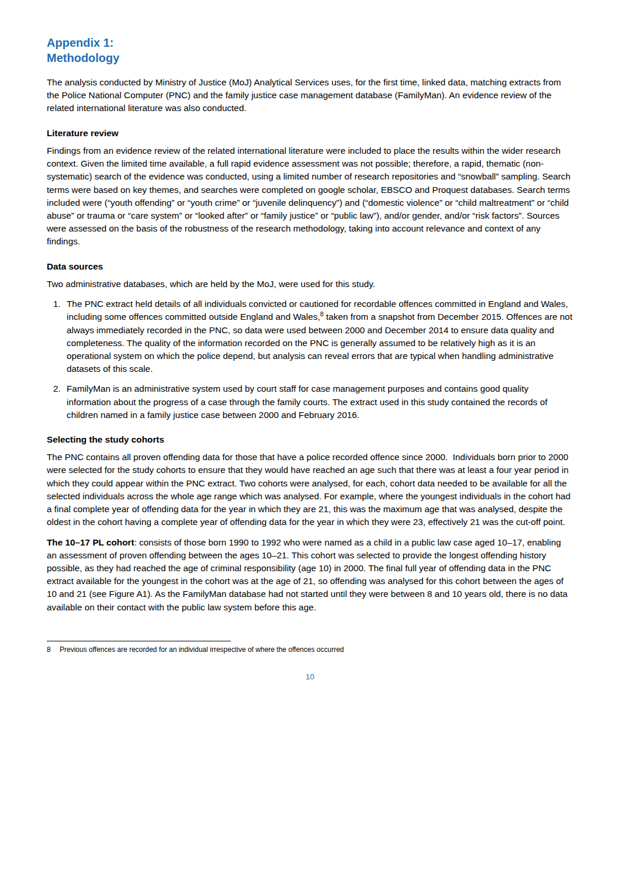Appendix 1:
Methodology
The analysis conducted by Ministry of Justice (MoJ) Analytical Services uses, for the first time, linked data, matching extracts from the Police National Computer (PNC) and the family justice case management database (FamilyMan). An evidence review of the related international literature was also conducted.
Literature review
Findings from an evidence review of the related international literature were included to place the results within the wider research context. Given the limited time available, a full rapid evidence assessment was not possible; therefore, a rapid, thematic (non-systematic) search of the evidence was conducted, using a limited number of research repositories and “snowball” sampling. Search terms were based on key themes, and searches were completed on google scholar, EBSCO and Proquest databases. Search terms included were (“youth offending” or “youth crime” or “juvenile delinquency”) and (“domestic violence” or “child maltreatment” or “child abuse” or trauma or “care system” or “looked after” or “family justice” or “public law”), and/or gender, and/or “risk factors”. Sources were assessed on the basis of the robustness of the research methodology, taking into account relevance and context of any findings.
Data sources
Two administrative databases, which are held by the MoJ, were used for this study.
The PNC extract held details of all individuals convicted or cautioned for recordable offences committed in England and Wales, including some offences committed outside England and Wales,8 taken from a snapshot from December 2015. Offences are not always immediately recorded in the PNC, so data were used between 2000 and December 2014 to ensure data quality and completeness. The quality of the information recorded on the PNC is generally assumed to be relatively high as it is an operational system on which the police depend, but analysis can reveal errors that are typical when handling administrative datasets of this scale.
FamilyMan is an administrative system used by court staff for case management purposes and contains good quality information about the progress of a case through the family courts. The extract used in this study contained the records of children named in a family justice case between 2000 and February 2016.
Selecting the study cohorts
The PNC contains all proven offending data for those that have a police recorded offence since 2000. Individuals born prior to 2000 were selected for the study cohorts to ensure that they would have reached an age such that there was at least a four year period in which they could appear within the PNC extract. Two cohorts were analysed, for each, cohort data needed to be available for all the selected individuals across the whole age range which was analysed. For example, where the youngest individuals in the cohort had a final complete year of offending data for the year in which they are 21, this was the maximum age that was analysed, despite the oldest in the cohort having a complete year of offending data for the year in which they were 23, effectively 21 was the cut-off point.
The 10–17 PL cohort: consists of those born 1990 to 1992 who were named as a child in a public law case aged 10–17, enabling an assessment of proven offending between the ages 10–21. This cohort was selected to provide the longest offending history possible, as they had reached the age of criminal responsibility (age 10) in 2000. The final full year of offending data in the PNC extract available for the youngest in the cohort was at the age of 21, so offending was analysed for this cohort between the ages of 10 and 21 (see Figure A1). As the FamilyMan database had not started until they were between 8 and 10 years old, there is no data available on their contact with the public law system before this age.
8 Previous offences are recorded for an individual irrespective of where the offences occurred
10